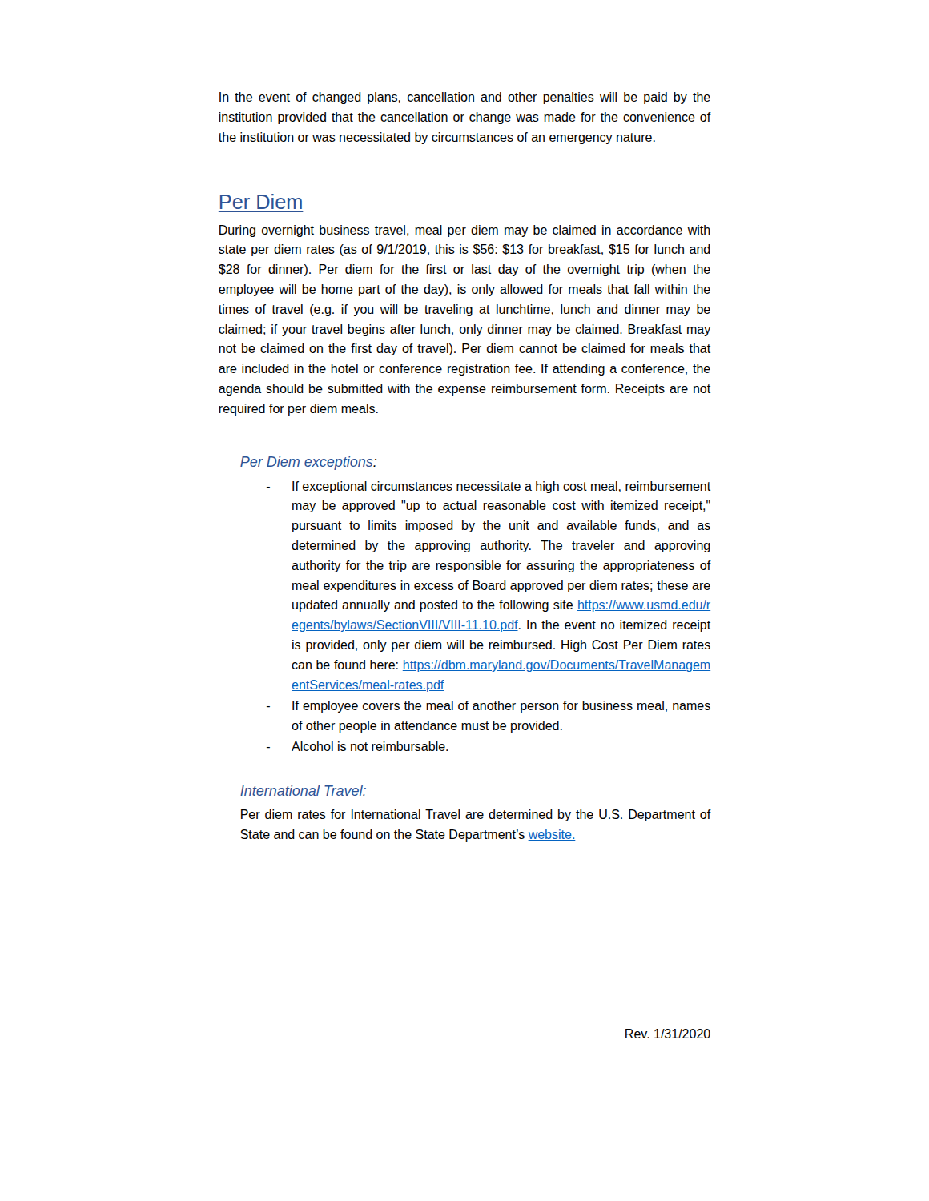In the event of changed plans, cancellation and other penalties will be paid by the institution provided that the cancellation or change was made for the convenience of the institution or was necessitated by circumstances of an emergency nature.
Per Diem
During overnight business travel, meal per diem may be claimed in accordance with state per diem rates (as of 9/1/2019, this is $56: $13 for breakfast, $15 for lunch and $28 for dinner). Per diem for the first or last day of the overnight trip (when the employee will be home part of the day), is only allowed for meals that fall within the times of travel (e.g. if you will be traveling at lunchtime, lunch and dinner may be claimed; if your travel begins after lunch, only dinner may be claimed. Breakfast may not be claimed on the first day of travel). Per diem cannot be claimed for meals that are included in the hotel or conference registration fee. If attending a conference, the agenda should be submitted with the expense reimbursement form. Receipts are not required for per diem meals.
Per Diem exceptions:
If exceptional circumstances necessitate a high cost meal, reimbursement may be approved "up to actual reasonable cost with itemized receipt," pursuant to limits imposed by the unit and available funds, and as determined by the approving authority. The traveler and approving authority for the trip are responsible for assuring the appropriateness of meal expenditures in excess of Board approved per diem rates; these are updated annually and posted to the following site https://www.usmd.edu/regents/bylaws/SectionVIII/VIII-11.10.pdf. In the event no itemized receipt is provided, only per diem will be reimbursed. High Cost Per Diem rates can be found here: https://dbm.maryland.gov/Documents/TravelManagementServices/meal-rates.pdf
If employee covers the meal of another person for business meal, names of other people in attendance must be provided.
Alcohol is not reimbursable.
International Travel:
Per diem rates for International Travel are determined by the U.S. Department of State and can be found on the State Department’s website.
Rev. 1/31/2020